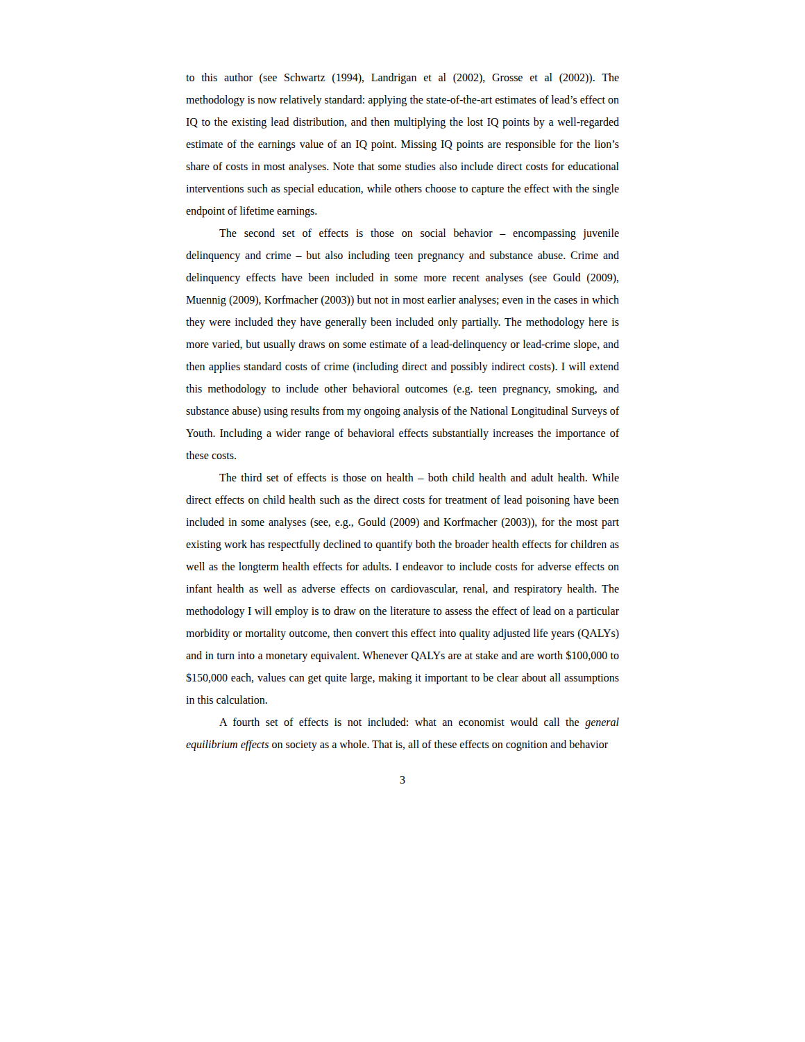to this author (see Schwartz (1994), Landrigan et al (2002), Grosse et al (2002)). The methodology is now relatively standard: applying the state-of-the-art estimates of lead’s effect on IQ to the existing lead distribution, and then multiplying the lost IQ points by a well-regarded estimate of the earnings value of an IQ point. Missing IQ points are responsible for the lion’s share of costs in most analyses. Note that some studies also include direct costs for educational interventions such as special education, while others choose to capture the effect with the single endpoint of lifetime earnings.
The second set of effects is those on social behavior – encompassing juvenile delinquency and crime – but also including teen pregnancy and substance abuse. Crime and delinquency effects have been included in some more recent analyses (see Gould (2009), Muennig (2009), Korfmacher (2003)) but not in most earlier analyses; even in the cases in which they were included they have generally been included only partially. The methodology here is more varied, but usually draws on some estimate of a lead-delinquency or lead-crime slope, and then applies standard costs of crime (including direct and possibly indirect costs). I will extend this methodology to include other behavioral outcomes (e.g. teen pregnancy, smoking, and substance abuse) using results from my ongoing analysis of the National Longitudinal Surveys of Youth. Including a wider range of behavioral effects substantially increases the importance of these costs.
The third set of effects is those on health – both child health and adult health. While direct effects on child health such as the direct costs for treatment of lead poisoning have been included in some analyses (see, e.g., Gould (2009) and Korfmacher (2003)), for the most part existing work has respectfully declined to quantify both the broader health effects for children as well as the longterm health effects for adults. I endeavor to include costs for adverse effects on infant health as well as adverse effects on cardiovascular, renal, and respiratory health. The methodology I will employ is to draw on the literature to assess the effect of lead on a particular morbidity or mortality outcome, then convert this effect into quality adjusted life years (QALYs) and in turn into a monetary equivalent. Whenever QALYs are at stake and are worth $100,000 to $150,000 each, values can get quite large, making it important to be clear about all assumptions in this calculation.
A fourth set of effects is not included: what an economist would call the general equilibrium effects on society as a whole. That is, all of these effects on cognition and behavior
3